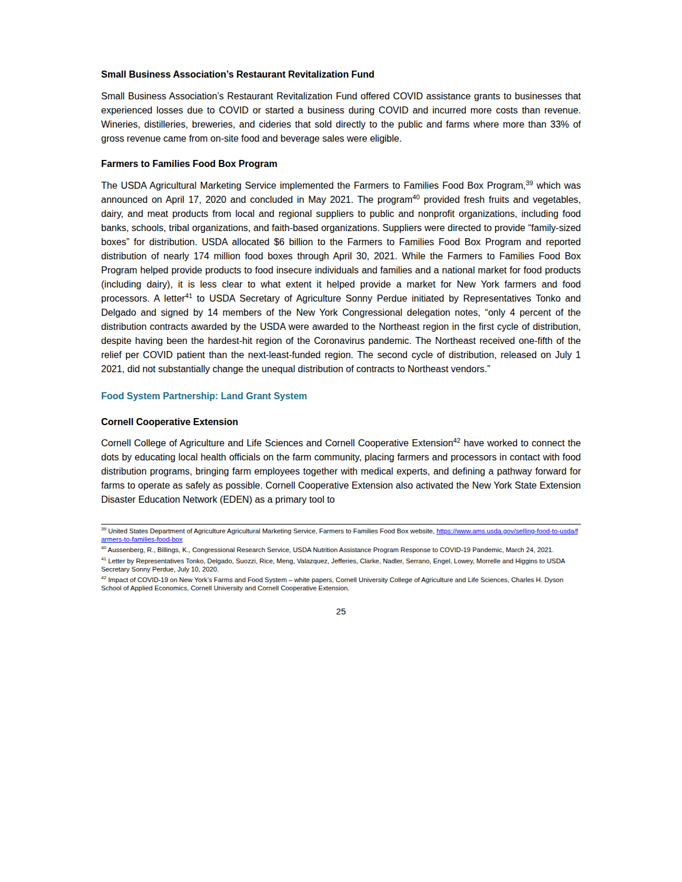Small Business Association’s Restaurant Revitalization Fund
Small Business Association’s Restaurant Revitalization Fund offered COVID assistance grants to businesses that experienced losses due to COVID or started a business during COVID and incurred more costs than revenue. Wineries, distilleries, breweries, and cideries that sold directly to the public and farms where more than 33% of gross revenue came from on-site food and beverage sales were eligible.
Farmers to Families Food Box Program
The USDA Agricultural Marketing Service implemented the Farmers to Families Food Box Program,39 which was announced on April 17, 2020 and concluded in May 2021. The program40 provided fresh fruits and vegetables, dairy, and meat products from local and regional suppliers to public and nonprofit organizations, including food banks, schools, tribal organizations, and faith-based organizations. Suppliers were directed to provide “family-sized boxes” for distribution. USDA allocated $6 billion to the Farmers to Families Food Box Program and reported distribution of nearly 174 million food boxes through April 30, 2021. While the Farmers to Families Food Box Program helped provide products to food insecure individuals and families and a national market for food products (including dairy), it is less clear to what extent it helped provide a market for New York farmers and food processors. A letter41 to USDA Secretary of Agriculture Sonny Perdue initiated by Representatives Tonko and Delgado and signed by 14 members of the New York Congressional delegation notes, “only 4 percent of the distribution contracts awarded by the USDA were awarded to the Northeast region in the first cycle of distribution, despite having been the hardest-hit region of the Coronavirus pandemic. The Northeast received one-fifth of the relief per COVID patient than the next-least-funded region. The second cycle of distribution, released on July 1 2021, did not substantially change the unequal distribution of contracts to Northeast vendors.”
Food System Partnership: Land Grant System
Cornell Cooperative Extension
Cornell College of Agriculture and Life Sciences and Cornell Cooperative Extension42 have worked to connect the dots by educating local health officials on the farm community, placing farmers and processors in contact with food distribution programs, bringing farm employees together with medical experts, and defining a pathway forward for farms to operate as safely as possible. Cornell Cooperative Extension also activated the New York State Extension Disaster Education Network (EDEN) as a primary tool to
39 United States Department of Agriculture Agricultural Marketing Service, Farmers to Families Food Box website, https://www.ams.usda.gov/selling-food-to-usda/farmers-to-families-food-box
40 Aussenberg, R., Billings, K., Congressional Research Service, USDA Nutrition Assistance Program Response to COVID-19 Pandemic, March 24, 2021.
41 Letter by Representatives Tonko, Delgado, Suozzi, Rice, Meng, Valazquez, Jefferies, Clarke, Nadler, Serrano, Engel, Lowey, Morrelle and Higgins to USDA Secretary Sonny Perdue, July 10, 2020.
42 Impact of COVID-19 on New York’s Farms and Food System – white papers, Cornell University College of Agriculture and Life Sciences, Charles H. Dyson School of Applied Economics, Cornell University and Cornell Cooperative Extension.
25